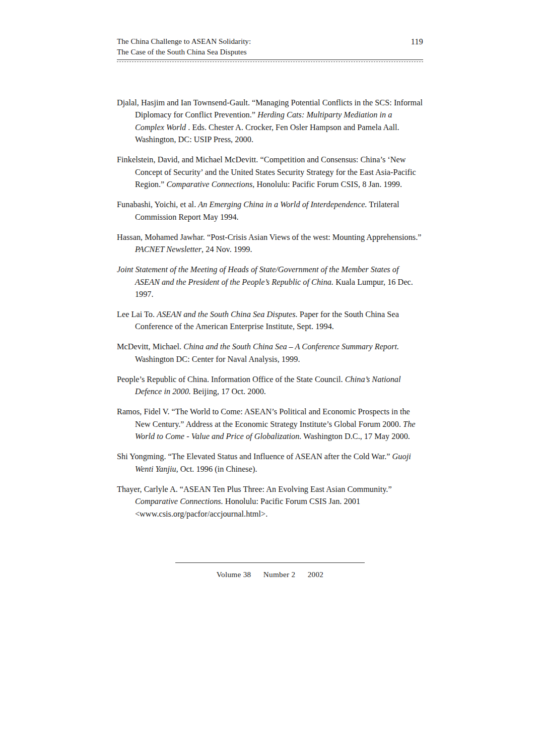119
The China Challenge to ASEAN Solidarity:
The Case of the South China Sea Disputes
Djalal, Hasjim and Ian Townsend-Gault. “Managing Potential Conflicts in the SCS: Informal Diplomacy for Conflict Prevention.” Herding Cats: Multiparty Mediation in a Complex World . Eds. Chester A. Crocker, Fen Osler Hampson and Pamela Aall. Washington, DC: USIP Press, 2000.
Finkelstein, David, and Michael McDevitt. “Competition and Consensus: China’s ‘New Concept of Security’ and the United States Security Strategy for the East Asia-Pacific Region.” Comparative Connections, Honolulu: Pacific Forum CSIS, 8 Jan. 1999.
Funabashi, Yoichi, et al. An Emerging China in a World of Interdependence. Trilateral Commission Report May 1994.
Hassan, Mohamed Jawhar. “Post-Crisis Asian Views of the west: Mounting Apprehensions.” PACNET Newsletter, 24 Nov. 1999.
Joint Statement of the Meeting of Heads of State/Government of the Member States of ASEAN and the President of the People’s Republic of China. Kuala Lumpur, 16 Dec. 1997.
Lee Lai To. ASEAN and the South China Sea Disputes. Paper for the South China Sea Conference of the American Enterprise Institute, Sept. 1994.
McDevitt, Michael. China and the South China Sea – A Conference Summary Report. Washington DC: Center for Naval Analysis, 1999.
People’s Republic of China. Information Office of the State Council. China’s National Defence in 2000. Beijing, 17 Oct. 2000.
Ramos, Fidel V. “The World to Come: ASEAN’s Political and Economic Prospects in the New Century.” Address at the Economic Strategy Institute’s Global Forum 2000. The World to Come - Value and Price of Globalization. Washington D.C., 17 May 2000.
Shi Yongming. “The Elevated Status and Influence of ASEAN after the Cold War.” Guoji Wenti Yanjiu, Oct. 1996 (in Chinese).
Thayer, Carlyle A. “ASEAN Ten Plus Three: An Evolving East Asian Community.” Comparative Connections. Honolulu: Pacific Forum CSIS Jan. 2001 <www.csis.org/pacfor/accjournal.html>.
Volume 38 Number 22002